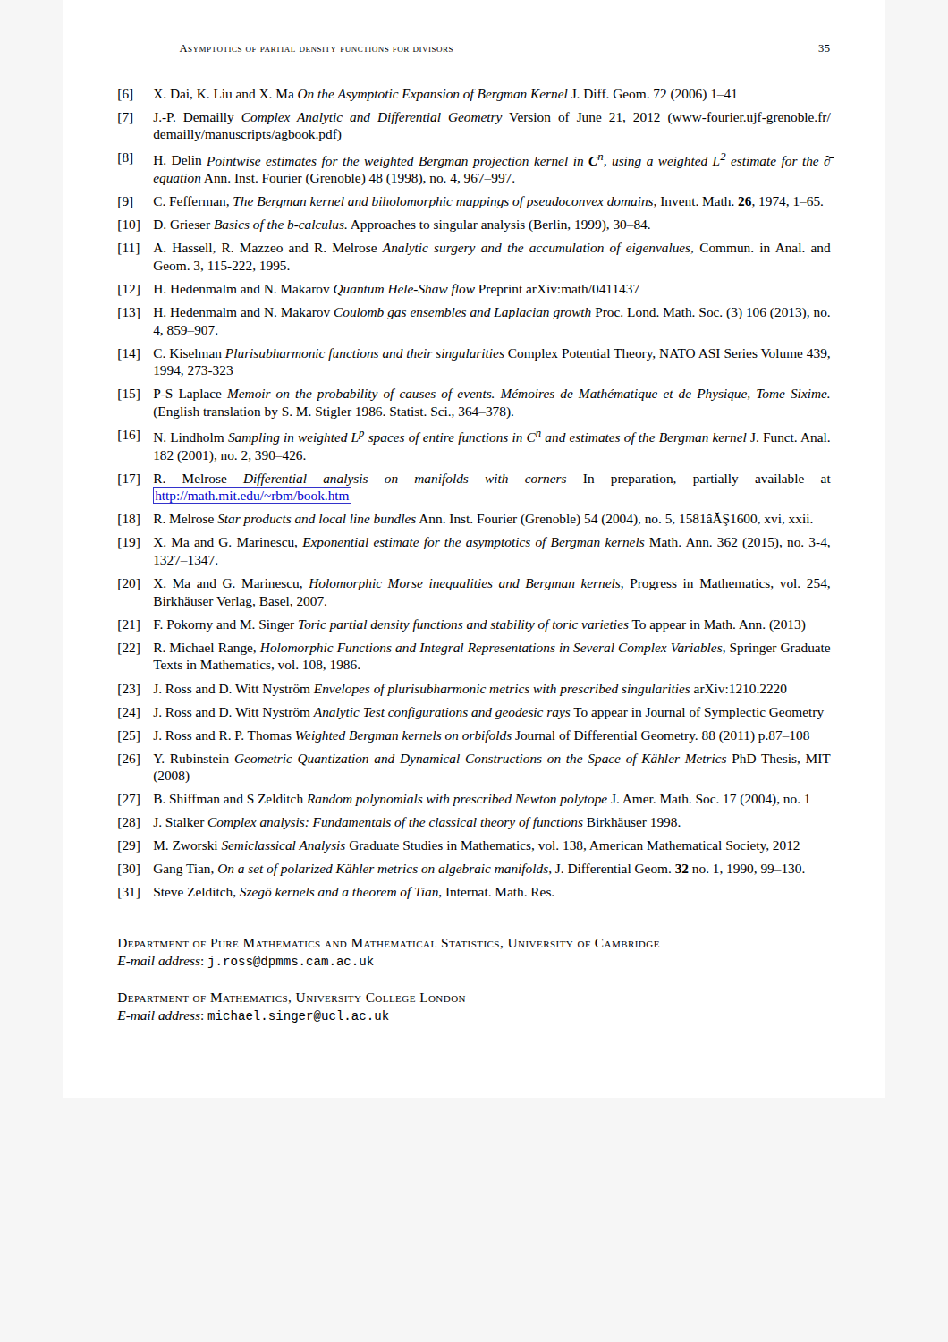Asymptotics of partial density functions for divisors 35
[6] X. Dai, K. Liu and X. Ma On the Asymptotic Expansion of Bergman Kernel J. Diff. Geom. 72 (2006) 1–41
[7] J.-P. Demailly Complex Analytic and Differential Geometry Version of June 21, 2012 (www-fourier.ujf-grenoble.fr/ demailly/manuscripts/agbook.pdf)
[8] H. Delin Pointwise estimates for the weighted Bergman projection kernel in Cn, using a weighted L2 estimate for the ∂̄ equation Ann. Inst. Fourier (Grenoble) 48 (1998), no. 4, 967–997.
[9] C. Fefferman, The Bergman kernel and biholomorphic mappings of pseudoconvex domains, Invent. Math. 26, 1974, 1–65.
[10] D. Grieser Basics of the b-calculus. Approaches to singular analysis (Berlin, 1999), 30–84.
[11] A. Hassell, R. Mazzeo and R. Melrose Analytic surgery and the accumulation of eigenvalues, Commun. in Anal. and Geom. 3, 115-222, 1995.
[12] H. Hedenmalm and N. Makarov Quantum Hele-Shaw flow Preprint arXiv:math/0411437
[13] H. Hedenmalm and N. Makarov Coulomb gas ensembles and Laplacian growth Proc. Lond. Math. Soc. (3) 106 (2013), no. 4, 859–907.
[14] C. Kiselman Plurisubharmonic functions and their singularities Complex Potential Theory, NATO ASI Series Volume 439, 1994, 273-323
[15] P-S Laplace Memoir on the probability of causes of events. Mémoires de Mathématique et de Physique, Tome Sixime. (English translation by S. M. Stigler 1986. Statist. Sci., 364–378).
[16] N. Lindholm Sampling in weighted Lp spaces of entire functions in Cn and estimates of the Bergman kernel J. Funct. Anal. 182 (2001), no. 2, 390–426.
[17] R. Melrose Differential analysis on manifolds with corners In preparation, partially available at http://math.mit.edu/~rbm/book.htm
[18] R. Melrose Star products and local line bundles Ann. Inst. Fourier (Grenoble) 54 (2004), no. 5, 1581âĂŞ1600, xvi, xxii.
[19] X. Ma and G. Marinescu, Exponential estimate for the asymptotics of Bergman kernels Math. Ann. 362 (2015), no. 3-4, 1327–1347.
[20] X. Ma and G. Marinescu, Holomorphic Morse inequalities and Bergman kernels, Progress in Mathematics, vol. 254, Birkhäuser Verlag, Basel, 2007.
[21] F. Pokorny and M. Singer Toric partial density functions and stability of toric varieties To appear in Math. Ann. (2013)
[22] R. Michael Range, Holomorphic Functions and Integral Representations in Several Complex Variables, Springer Graduate Texts in Mathematics, vol. 108, 1986.
[23] J. Ross and D. Witt Nyström Envelopes of plurisubharmonic metrics with prescribed singularities arXiv:1210.2220
[24] J. Ross and D. Witt Nyström Analytic Test configurations and geodesic rays To appear in Journal of Symplectic Geometry
[25] J. Ross and R. P. Thomas Weighted Bergman kernels on orbifolds Journal of Differential Geometry. 88 (2011) p.87–108
[26] Y. Rubinstein Geometric Quantization and Dynamical Constructions on the Space of Kähler Metrics PhD Thesis, MIT (2008)
[27] B. Shiffman and S Zelditch Random polynomials with prescribed Newton polytope J. Amer. Math. Soc. 17 (2004), no. 1
[28] J. Stalker Complex analysis: Fundamentals of the classical theory of functions Birkhäuser 1998.
[29] M. Zworski Semiclassical Analysis Graduate Studies in Mathematics, vol. 138, American Mathematical Society, 2012
[30] Gang Tian, On a set of polarized Kähler metrics on algebraic manifolds, J. Differential Geom. 32 no. 1, 1990, 99–130.
[31] Steve Zelditch, Szegö kernels and a theorem of Tian, Internat. Math. Res.
Department of Pure Mathematics and Mathematical Statistics, University of Cambridge
E-mail address: j.ross@dpmms.cam.ac.uk
Department of Mathematics, University College London
E-mail address: michael.singer@ucl.ac.uk